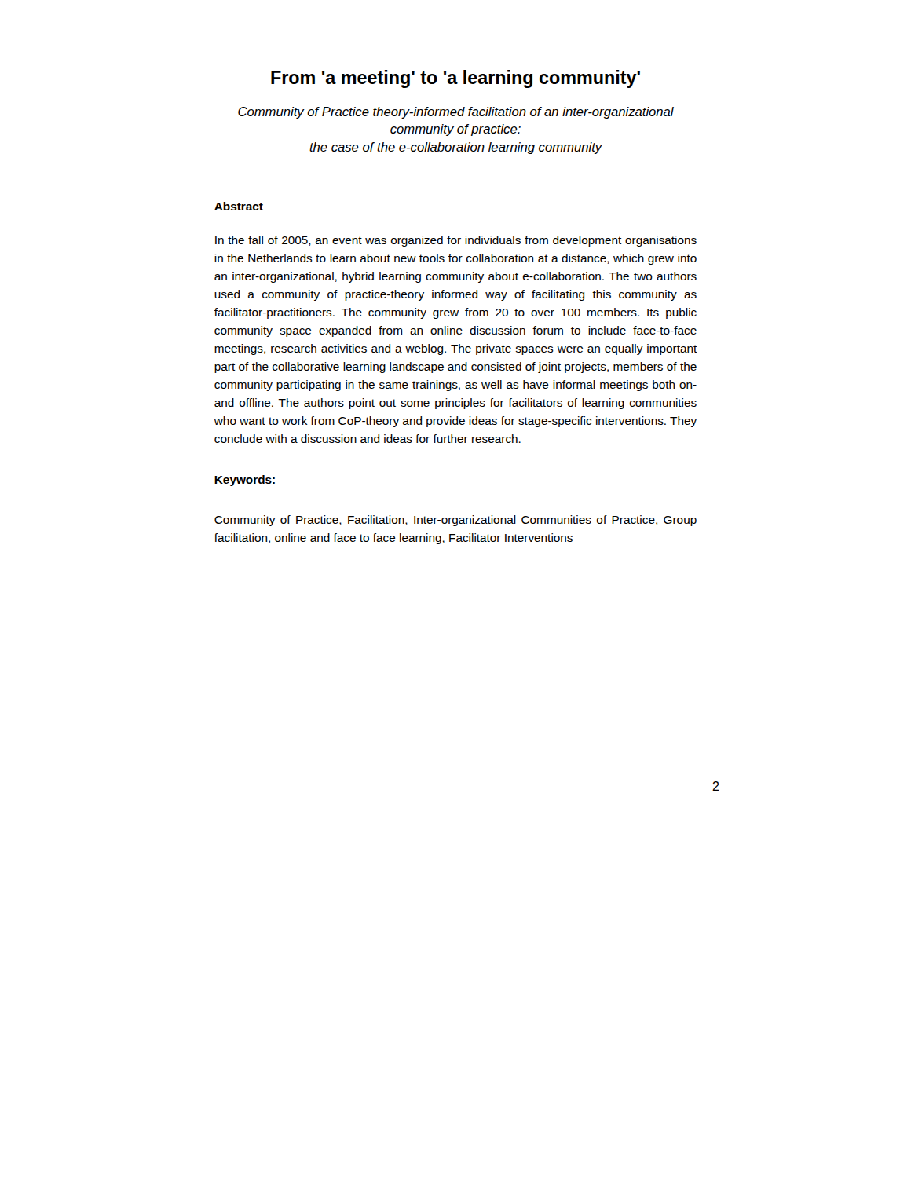From 'a meeting' to 'a learning community'
Community of Practice theory-informed facilitation of an inter-organizational community of practice:
the case of the e-collaboration learning community
Abstract
In the fall of 2005, an event was organized for individuals from development organisations in the Netherlands to learn about new tools for collaboration at a distance, which grew into an inter-organizational, hybrid learning community about e-collaboration. The two authors used a community of practice-theory informed way of facilitating this community as facilitator-practitioners. The community grew from 20 to over 100 members. Its public community space expanded from an online discussion forum to include face-to-face meetings, research activities and a weblog. The private spaces were an equally important part of the collaborative learning landscape and consisted of joint projects, members of the community participating in the same trainings, as well as have informal meetings both on- and offline. The authors point out some principles for facilitators of learning communities who want to work from CoP-theory and provide ideas for stage-specific interventions. They conclude with a discussion and ideas for further research.
Keywords:
Community of Practice, Facilitation, Inter-organizational Communities of Practice, Group facilitation, online and face to face learning, Facilitator Interventions
2